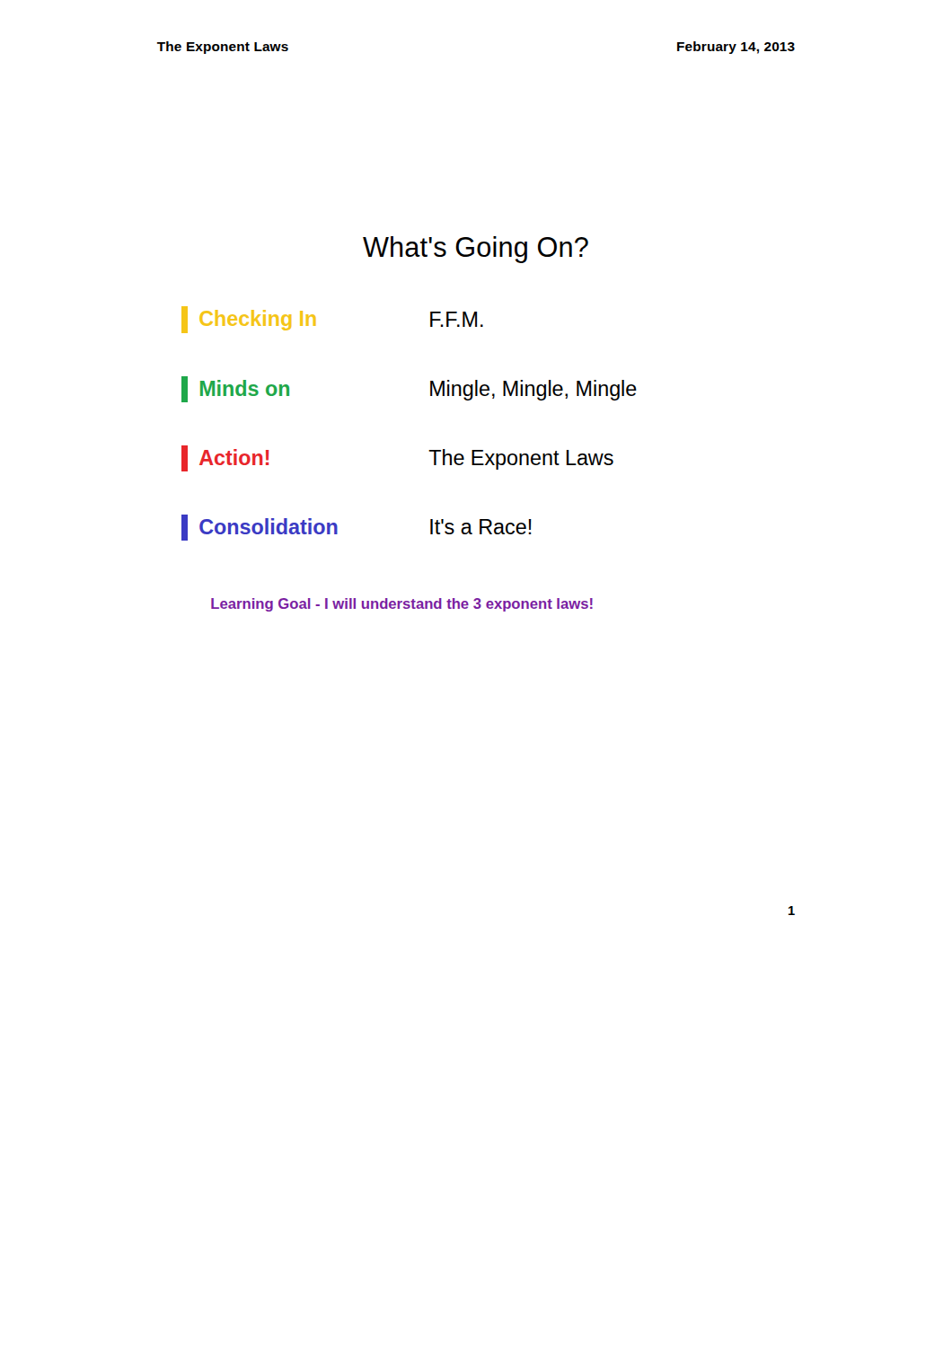The Exponent Laws February 14, 2013
What's Going On?
| Checking In | F.F.M. |
| Minds on | Mingle, Mingle, Mingle |
| Action! | The Exponent Laws |
| Consolidation | It's a Race! |
Learning Goal - I will understand the 3 exponent laws!
1